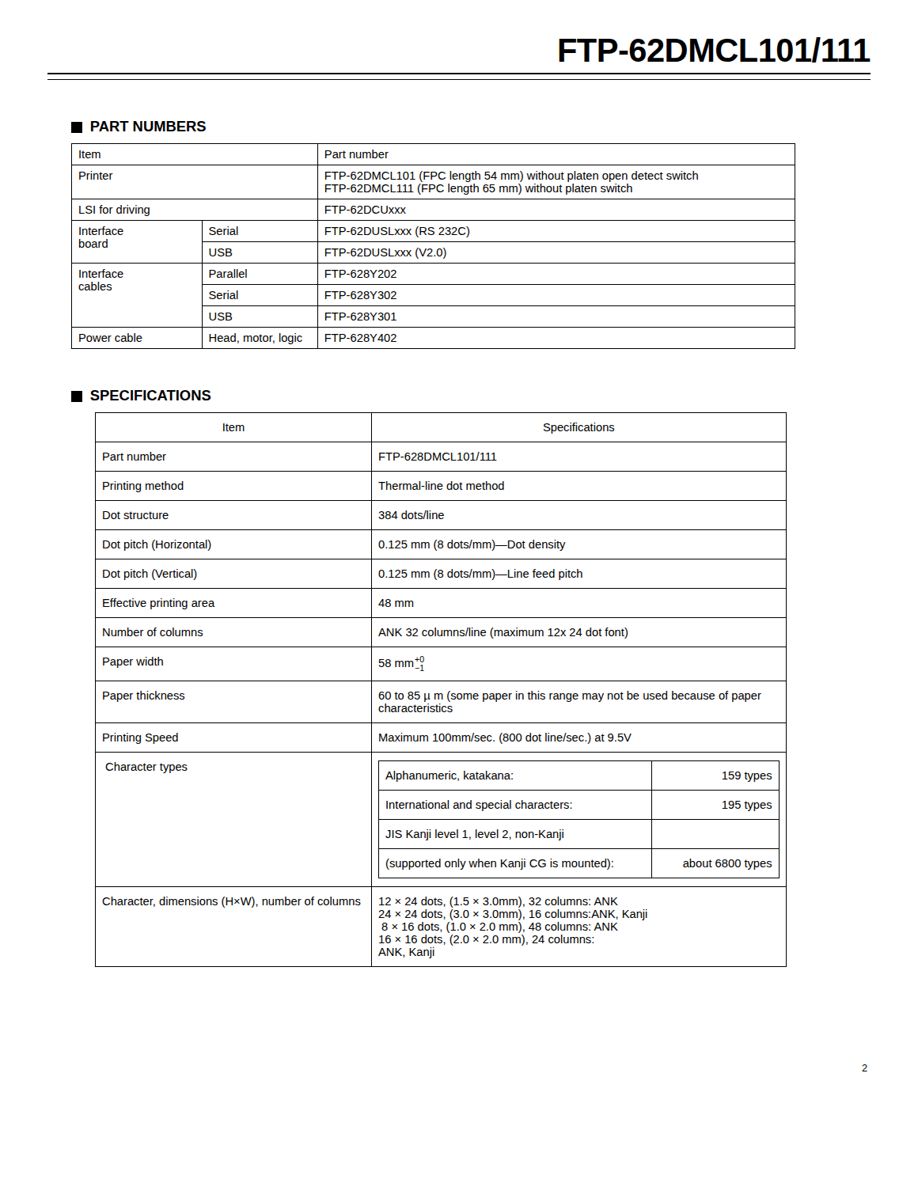FTP-62DMCL101/111
PART NUMBERS
| Item | Part number |
| Printer | FTP-62DMCL101 (FPC length 54 mm) without platen open detect switch FTP-62DMCL111 (FPC length 65 mm) without platen switch |
| LSI for driving | FTP-62DCUxxx |
| Interface board | Serial | FTP-62DUSLxxx (RS 232C) |
| USB | FTP-62DUSLxxx (V2.0) |
| Interface cables | Parallel | FTP-628Y202 |
| Serial | FTP-628Y302 |
| USB | FTP-628Y301 |
| Power cable | Head, motor, logic | FTP-628Y402 |
SPECIFICATIONS
| Item | Specifications |
| Part number | FTP-628DMCL101/111 |
| Printing method | Thermal-line dot method |
| Dot structure | 384 dots/line |
| Dot pitch (Horizontal) | 0.125 mm (8 dots/mm)—Dot density |
| Dot pitch (Vertical) | 0.125 mm (8 dots/mm)—Line feed pitch |
| Effective printing area | 48 mm |
| Number of columns | ANK 32 columns/line (maximum 12x 24 dot font) |
| Paper width | 58 mm +0 −1 |
| Paper thickness | 60 to 85 µ m (some paper in this range may not be used because of paper characteristics |
| Printing Speed | Maximum 100mm/sec. (800 dot line/sec.) at 9.5V |
| Character types | / Alphanumeric, katakana: / 159 types / / International and special characters: / 195 types / / JIS Kanji level 1, level 2, non-Kanji / / / (supported only when Kanji CG is mounted): / about 6800 types / |
| Character, dimensions (H×W), number of columns | 12 × 24 dots, (1.5 × 3.0mm), 32 columns: ANK 24 × 24 dots, (3.0 × 3.0mm), 16 columns:ANK, Kanji 8 × 16 dots, (1.0 × 2.0 mm), 48 columns: ANK 16 × 16 dots, (2.0 × 2.0 mm), 24 columns: ANK, Kanji |
2